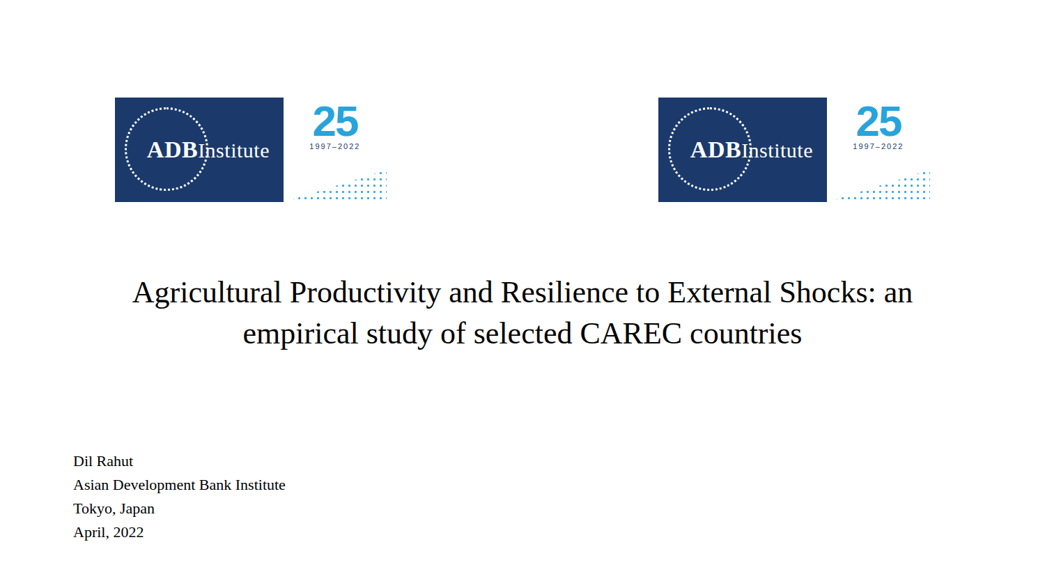ADBInstitute
25
1997–2022
ADBInstitute
25
1997–2022
Agricultural Productivity and Resilience to External Shocks: an empirical study of selected CAREC countries
Dil Rahut
Asian Development Bank Institute
Tokyo, Japan
April, 2022